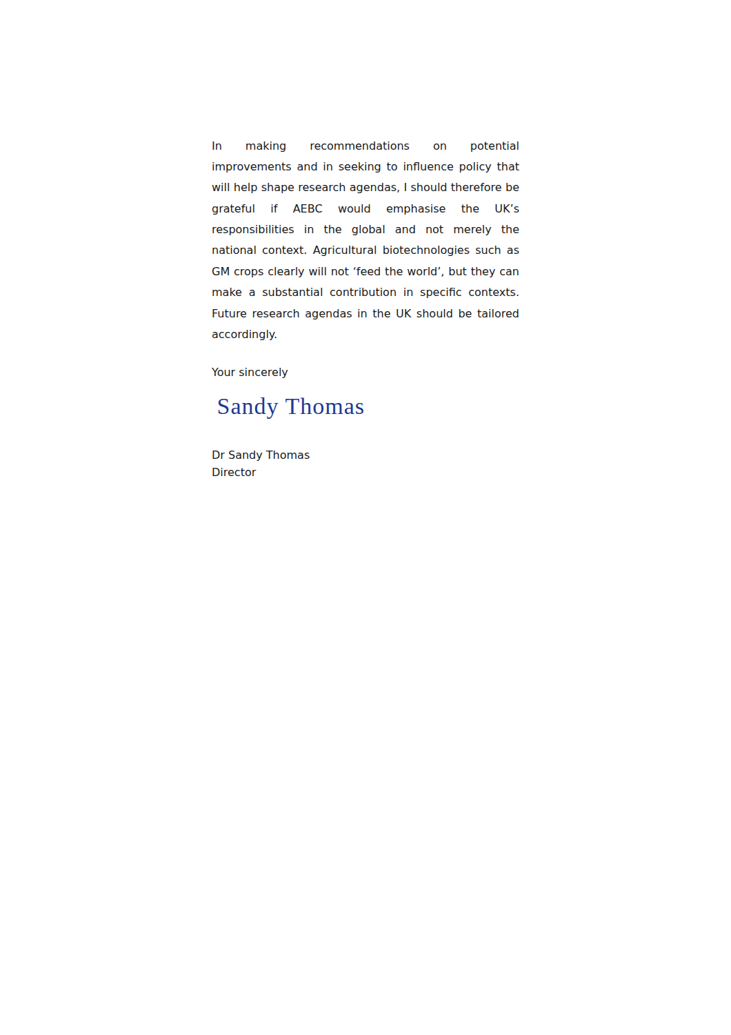In making recommendations on potential improvements and in seeking to influence policy that will help shape research agendas, I should therefore be grateful if AEBC would emphasise the UK’s responsibilities in the global and not merely the national context. Agricultural biotechnologies such as GM crops clearly will not ‘feed the world’, but they can make a substantial contribution in specific contexts. Future research agendas in the UK should be tailored accordingly.
Your sincerely
Sandy Thomas
Dr Sandy Thomas Director